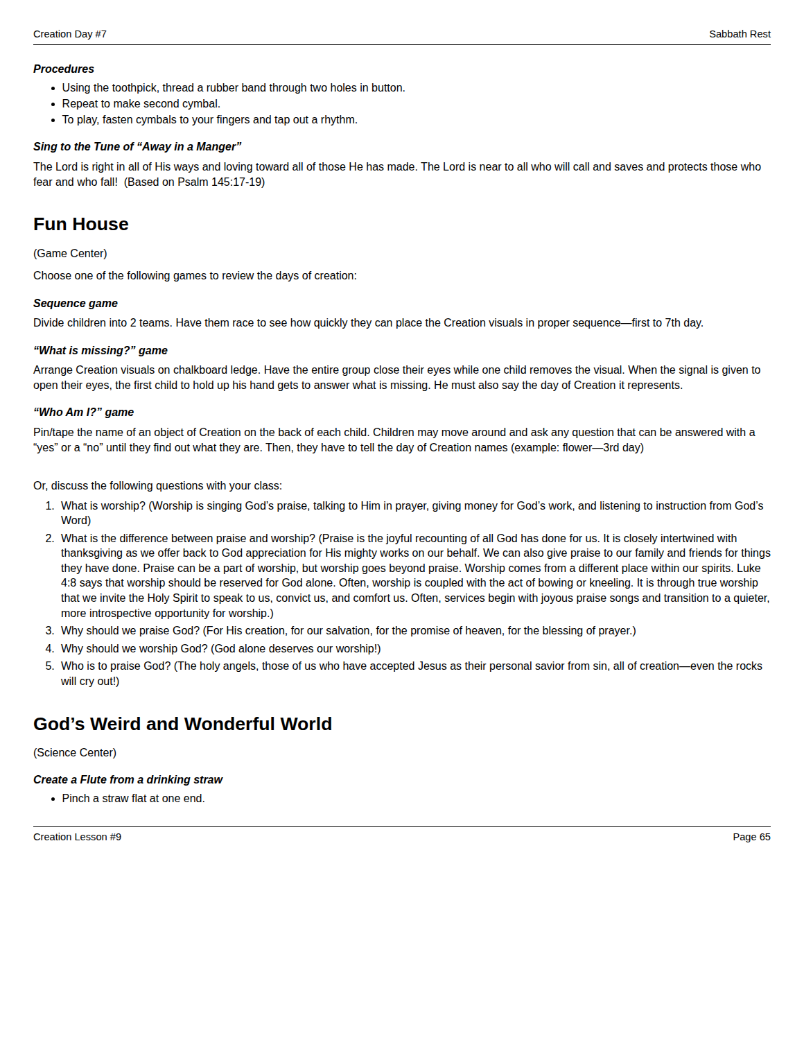Creation Day #7 Sabbath Rest
Procedures
Using the toothpick, thread a rubber band through two holes in button.
Repeat to make second cymbal.
To play, fasten cymbals to your fingers and tap out a rhythm.
Sing to the Tune of “Away in a Manger”
The Lord is right in all of His ways and loving toward all of those He has made. The Lord is near to all who will call and saves and protects those who fear and who fall! (Based on Psalm 145:17-19)
Fun House
(Game Center)
Choose one of the following games to review the days of creation:
Sequence game
Divide children into 2 teams. Have them race to see how quickly they can place the Creation visuals in proper sequence—first to 7th day.
“What is missing?” game
Arrange Creation visuals on chalkboard ledge. Have the entire group close their eyes while one child removes the visual. When the signal is given to open their eyes, the first child to hold up his hand gets to answer what is missing. He must also say the day of Creation it represents.
“Who Am I?” game
Pin/tape the name of an object of Creation on the back of each child. Children may move around and ask any question that can be answered with a “yes” or a “no” until they find out what they are. Then, they have to tell the day of Creation names (example: flower—3rd day)
Or, discuss the following questions with your class:
What is worship? (Worship is singing God’s praise, talking to Him in prayer, giving money for God’s work, and listening to instruction from God’s Word)
What is the difference between praise and worship? (Praise is the joyful recounting of all God has done for us. It is closely intertwined with thanksgiving as we offer back to God appreciation for His mighty works on our behalf. We can also give praise to our family and friends for things they have done. Praise can be a part of worship, but worship goes beyond praise. Worship comes from a different place within our spirits. Luke 4:8 says that worship should be reserved for God alone. Often, worship is coupled with the act of bowing or kneeling. It is through true worship that we invite the Holy Spirit to speak to us, convict us, and comfort us. Often, services begin with joyous praise songs and transition to a quieter, more introspective opportunity for worship.)
Why should we praise God? (For His creation, for our salvation, for the promise of heaven, for the blessing of prayer.)
Why should we worship God? (God alone deserves our worship!)
Who is to praise God? (The holy angels, those of us who have accepted Jesus as their personal savior from sin, all of creation—even the rocks will cry out!)
God’s Weird and Wonderful World
(Science Center)
Create a Flute from a drinking straw
Pinch a straw flat at one end.
Creation Lesson #9 Page 65